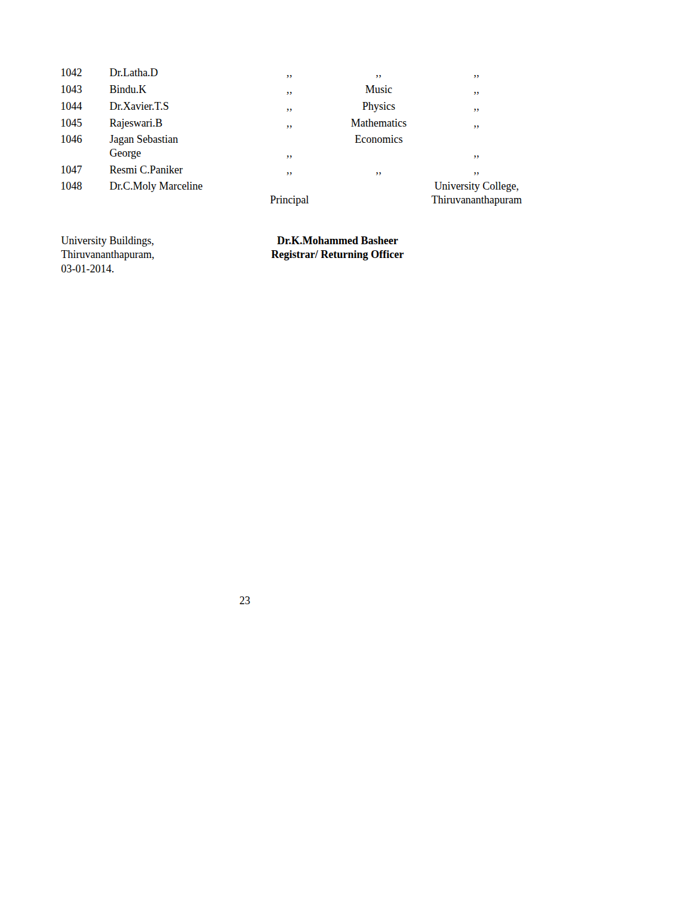| 1042 | Dr.Latha.D | ,, | ,, | ,, |
| 1043 | Bindu.K | ,, | Music | ,, |
| 1044 | Dr.Xavier.T.S | ,, | Physics | ,, |
| 1045 | Rajeswari.B | ,, | Mathematics | ,, |
| 1046 | Jagan Sebastian George | ,, | Economics | ,, |
| 1047 | Resmi C.Paniker | ,, | ,, | ,, |
| 1048 | Dr.C.Moly Marceline | Principal | | University College, Thiruvananthapuram |
| University Buildings, Thiruvananthapuram, 03-01-2014. | Dr.K.Mohammed Basheer Registrar/ Returning Officer |
23